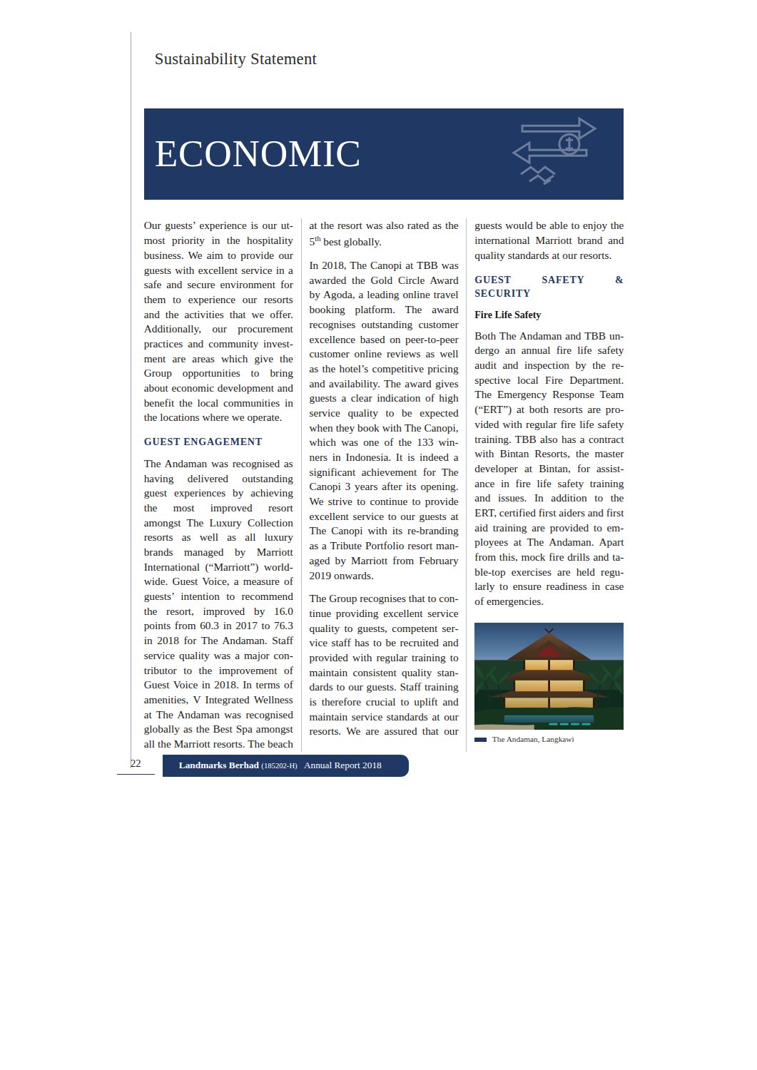Sustainability Statement
ECONOMIC
Our guests’ experience is our utmost priority in the hospitality business. We aim to provide our guests with excellent service in a safe and secure environment for them to experience our resorts and the activities that we offer. Additionally, our procurement practices and community investment are areas which give the Group opportunities to bring about economic development and benefit the local communities in the locations where we operate.
GUEST ENGAGEMENT
The Andaman was recognised as having delivered outstanding guest experiences by achieving the most improved resort amongst The Luxury Collection resorts as well as all luxury brands managed by Marriott International (“Marriott”) worldwide. Guest Voice, a measure of guests’ intention to recommend the resort, improved by 16.0 points from 60.3 in 2017 to 76.3 in 2018 for The Andaman. Staff service quality was a major contributor to the improvement of Guest Voice in 2018. In terms of amenities, V Integrated Wellness at The Andaman was recognised globally as the Best Spa amongst all the Marriott resorts. The beach at the resort was also rated as the 5th best globally.
In 2018, The Canopi at TBB was awarded the Gold Circle Award by Agoda, a leading online travel booking platform. The award recognises outstanding customer excellence based on peer-to-peer customer online reviews as well as the hotel’s competitive pricing and availability. The award gives guests a clear indication of high service quality to be expected when they book with The Canopi, which was one of the 133 winners in Indonesia. It is indeed a significant achievement for The Canopi 3 years after its opening. We strive to continue to provide excellent service to our guests at The Canopi with its re-branding as a Tribute Portfolio resort managed by Marriott from February 2019 onwards.
The Group recognises that to continue providing excellent service quality to guests, competent service staff has to be recruited and provided with regular training to maintain consistent quality standards to our guests. Staff training is therefore crucial to uplift and maintain service standards at our resorts. We are assured that our guests would be able to enjoy the international Marriott brand and quality standards at our resorts.
GUEST SAFETY & SECURITY
Fire Life Safety
Both The Andaman and TBB undergo an annual fire life safety audit and inspection by the respective local Fire Department. The Emergency Response Team (“ERT”) at both resorts are provided with regular fire life safety training. TBB also has a contract with Bintan Resorts, the master developer at Bintan, for assistance in fire life safety training and issues. In addition to the ERT, certified first aiders and first aid training are provided to employees at The Andaman. Apart from this, mock fire drills and table-top exercises are held regularly to ensure readiness in case of emergencies.
The Andaman, Langkawi
22
Landmarks Berhad (185202-H) Annual Report 2018